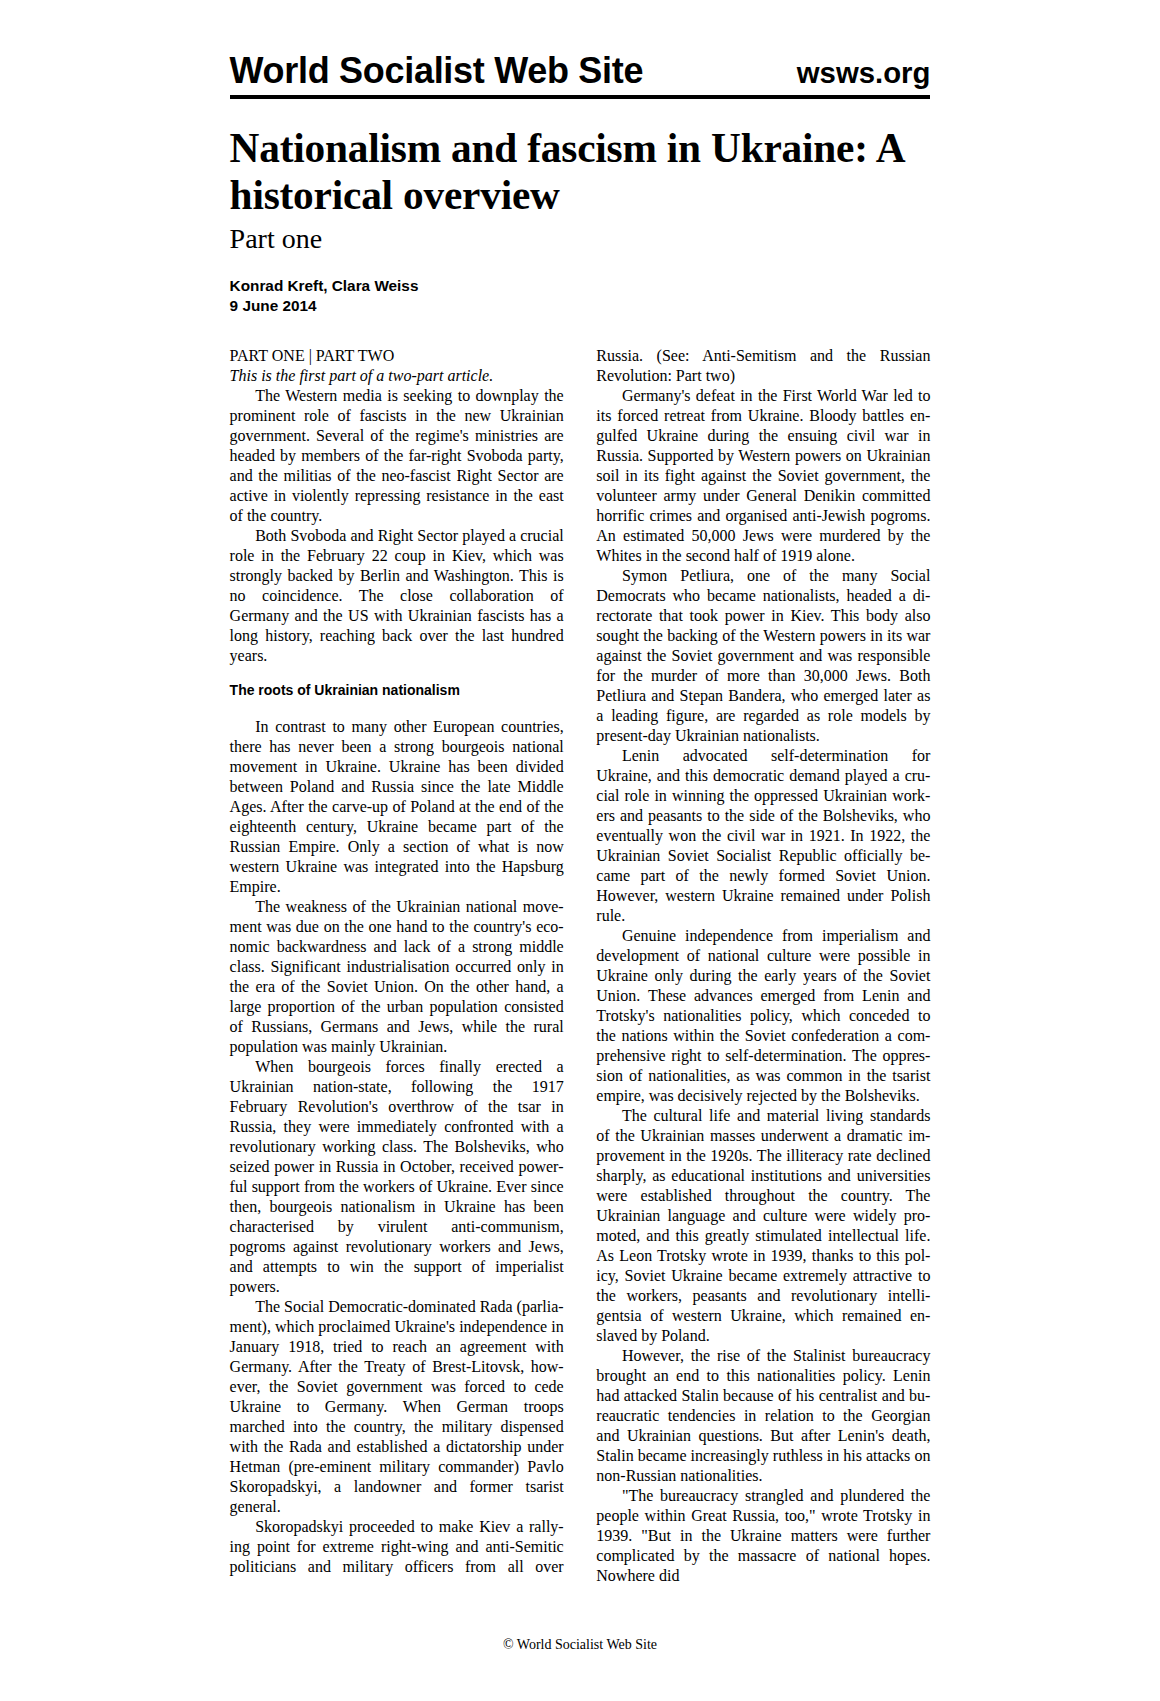World Socialist Web Site
wsws.org
Nationalism and fascism in Ukraine: A historical overview
Part one
Konrad Kreft, Clara Weiss
9 June 2014
PART ONE | PART TWO
This is the first part of a two-part article.
The Western media is seeking to downplay the prominent role of fascists in the new Ukrainian government. Several of the regime's ministries are headed by members of the far-right Svoboda party, and the militias of the neo-fascist Right Sector are active in violently repressing resistance in the east of the country.
Both Svoboda and Right Sector played a crucial role in the February 22 coup in Kiev, which was strongly backed by Berlin and Washington. This is no coincidence. The close collaboration of Germany and the US with Ukrainian fascists has a long history, reaching back over the last hundred years.
The roots of Ukrainian nationalism
In contrast to many other European countries, there has never been a strong bourgeois national movement in Ukraine. Ukraine has been divided between Poland and Russia since the late Middle Ages. After the carve-up of Poland at the end of the eighteenth century, Ukraine became part of the Russian Empire. Only a section of what is now western Ukraine was integrated into the Hapsburg Empire.
The weakness of the Ukrainian national movement was due on the one hand to the country's economic backwardness and lack of a strong middle class. Significant industrialisation occurred only in the era of the Soviet Union. On the other hand, a large proportion of the urban population consisted of Russians, Germans and Jews, while the rural population was mainly Ukrainian.
When bourgeois forces finally erected a Ukrainian nation-state, following the 1917 February Revolution's overthrow of the tsar in Russia, they were immediately confronted with a revolutionary working class. The Bolsheviks, who seized power in Russia in October, received powerful support from the workers of Ukraine. Ever since then, bourgeois nationalism in Ukraine has been characterised by virulent anti-communism, pogroms against revolutionary workers and Jews, and attempts to win the support of imperialist powers.
The Social Democratic-dominated Rada (parliament), which proclaimed Ukraine's independence in January 1918, tried to reach an agreement with Germany. After the Treaty of Brest-Litovsk, however, the Soviet government was forced to cede Ukraine to Germany. When German troops marched into the country, the military dispensed with the Rada and established a dictatorship under Hetman (pre-eminent military commander) Pavlo Skoropadskyi, a landowner and former tsarist general.
Skoropadskyi proceeded to make Kiev a rallying point for extreme right-wing and anti-Semitic politicians and military officers from all over Russia. (See: Anti-Semitism and the Russian Revolution: Part two)
Germany's defeat in the First World War led to its forced retreat from Ukraine. Bloody battles engulfed Ukraine during the ensuing civil war in Russia. Supported by Western powers on Ukrainian soil in its fight against the Soviet government, the volunteer army under General Denikin committed horrific crimes and organised anti-Jewish pogroms. An estimated 50,000 Jews were murdered by the Whites in the second half of 1919 alone.
Symon Petliura, one of the many Social Democrats who became nationalists, headed a directorate that took power in Kiev. This body also sought the backing of the Western powers in its war against the Soviet government and was responsible for the murder of more than 30,000 Jews. Both Petliura and Stepan Bandera, who emerged later as a leading figure, are regarded as role models by present-day Ukrainian nationalists.
Lenin advocated self-determination for Ukraine, and this democratic demand played a crucial role in winning the oppressed Ukrainian workers and peasants to the side of the Bolsheviks, who eventually won the civil war in 1921. In 1922, the Ukrainian Soviet Socialist Republic officially became part of the newly formed Soviet Union. However, western Ukraine remained under Polish rule.
Genuine independence from imperialism and development of national culture were possible in Ukraine only during the early years of the Soviet Union. These advances emerged from Lenin and Trotsky's nationalities policy, which conceded to the nations within the Soviet confederation a comprehensive right to self-determination. The oppression of nationalities, as was common in the tsarist empire, was decisively rejected by the Bolsheviks.
The cultural life and material living standards of the Ukrainian masses underwent a dramatic improvement in the 1920s. The illiteracy rate declined sharply, as educational institutions and universities were established throughout the country. The Ukrainian language and culture were widely promoted, and this greatly stimulated intellectual life. As Leon Trotsky wrote in 1939, thanks to this policy, Soviet Ukraine became extremely attractive to the workers, peasants and revolutionary intelligentsia of western Ukraine, which remained enslaved by Poland.
However, the rise of the Stalinist bureaucracy brought an end to this nationalities policy. Lenin had attacked Stalin because of his centralist and bureaucratic tendencies in relation to the Georgian and Ukrainian questions. But after Lenin's death, Stalin became increasingly ruthless in his attacks on non-Russian nationalities.
"The bureaucracy strangled and plundered the people within Great Russia, too," wrote Trotsky in 1939. "But in the Ukraine matters were further complicated by the massacre of national hopes. Nowhere did
© World Socialist Web Site